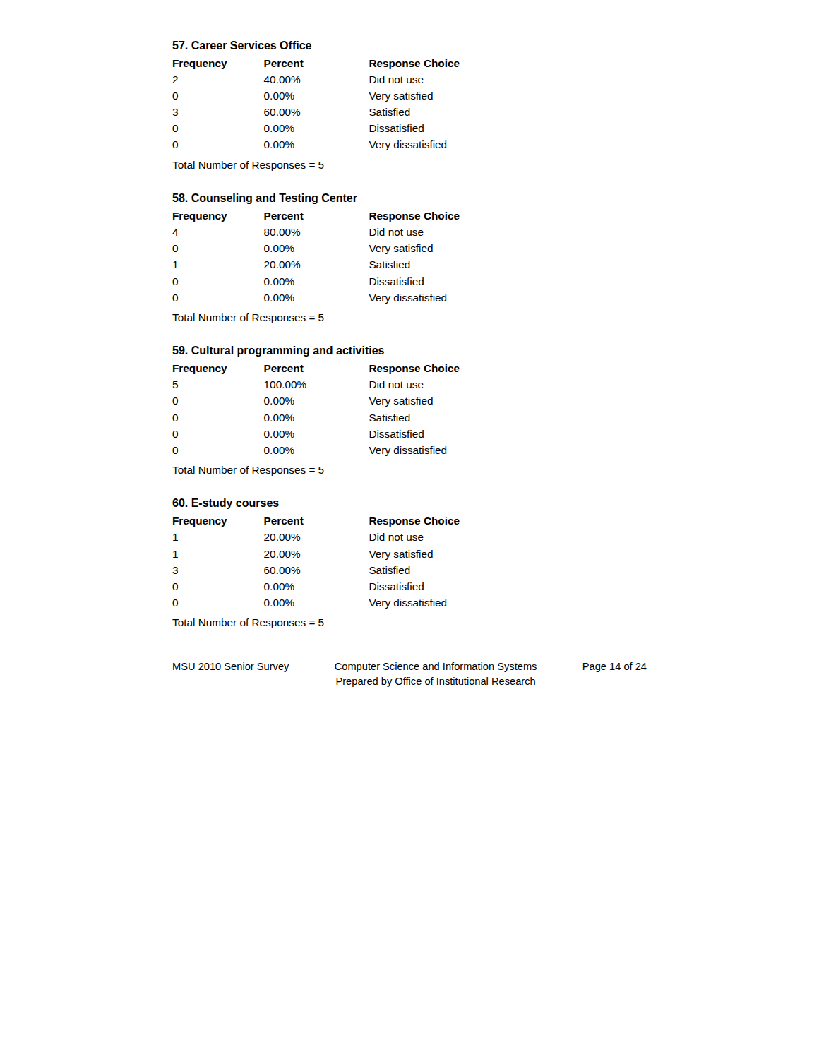57. Career Services Office
| Frequency | Percent | Response Choice |
| --- | --- | --- |
| 2 | 40.00% | Did not use |
| 0 | 0.00% | Very satisfied |
| 3 | 60.00% | Satisfied |
| 0 | 0.00% | Dissatisfied |
| 0 | 0.00% | Very dissatisfied |
Total Number of Responses = 5
58. Counseling and Testing Center
| Frequency | Percent | Response Choice |
| --- | --- | --- |
| 4 | 80.00% | Did not use |
| 0 | 0.00% | Very satisfied |
| 1 | 20.00% | Satisfied |
| 0 | 0.00% | Dissatisfied |
| 0 | 0.00% | Very dissatisfied |
Total Number of Responses = 5
59. Cultural programming and activities
| Frequency | Percent | Response Choice |
| --- | --- | --- |
| 5 | 100.00% | Did not use |
| 0 | 0.00% | Very satisfied |
| 0 | 0.00% | Satisfied |
| 0 | 0.00% | Dissatisfied |
| 0 | 0.00% | Very dissatisfied |
Total Number of Responses = 5
60. E-study courses
| Frequency | Percent | Response Choice |
| --- | --- | --- |
| 1 | 20.00% | Did not use |
| 1 | 20.00% | Very satisfied |
| 3 | 60.00% | Satisfied |
| 0 | 0.00% | Dissatisfied |
| 0 | 0.00% | Very dissatisfied |
Total Number of Responses = 5
MSU 2010 Senior Survey
Computer Science and Information Systems Prepared by Office of Institutional Research
Page 14 of 24